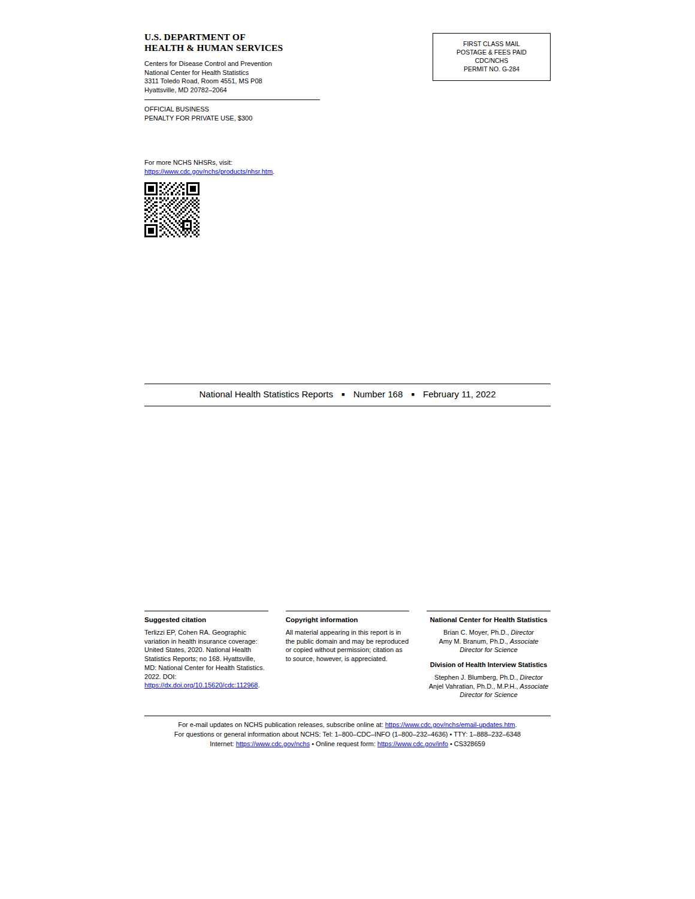U.S. Department of
Health & Human Services
Centers for Disease Control and Prevention
National Center for Health Statistics
3311 Toledo Road, Room 4551, MS P08
Hyattsville, MD 20782–2064
OFFICIAL BUSINESS
PENALTY FOR PRIVATE USE, $300
FIRST CLASS MAIL
POSTAGE & FEES PAID
CDC/NCHS
PERMIT NO. G-284
For more NCHS NHSRs, visit:
https://www.cdc.gov/nchs/products/nhsr.htm.
National Health Statistics Reports ■ Number 168 ■ February 11, 2022
Suggested citation
Terlizzi EP, Cohen RA. Geographic variation in health insurance coverage: United States, 2020. National Health Statistics Reports; no 168. Hyattsville, MD: National Center for Health Statistics. 2022. DOI: https://dx.doi.org/10.15620/cdc:112968.
Copyright information
All material appearing in this report is in the public domain and may be reproduced or copied without permission; citation as to source, however, is appreciated.
National Center for Health Statistics
Brian C. Moyer, Ph.D., Director
Amy M. Branum, Ph.D., Associate Director for Science
Division of Health Interview Statistics
Stephen J. Blumberg, Ph.D., Director
Anjel Vahratian, Ph.D., M.P.H., Associate Director for Science
For e-mail updates on NCHS publication releases, subscribe online at: https://www.cdc.gov/nchs/email-updates.htm.
For questions or general information about NCHS: Tel: 1–800–CDC–INFO (1–800–232–4636) • TTY: 1–888–232–6348
Internet: https://www.cdc.gov/nchs • Online request form: https://www.cdc.gov/info • CS328659